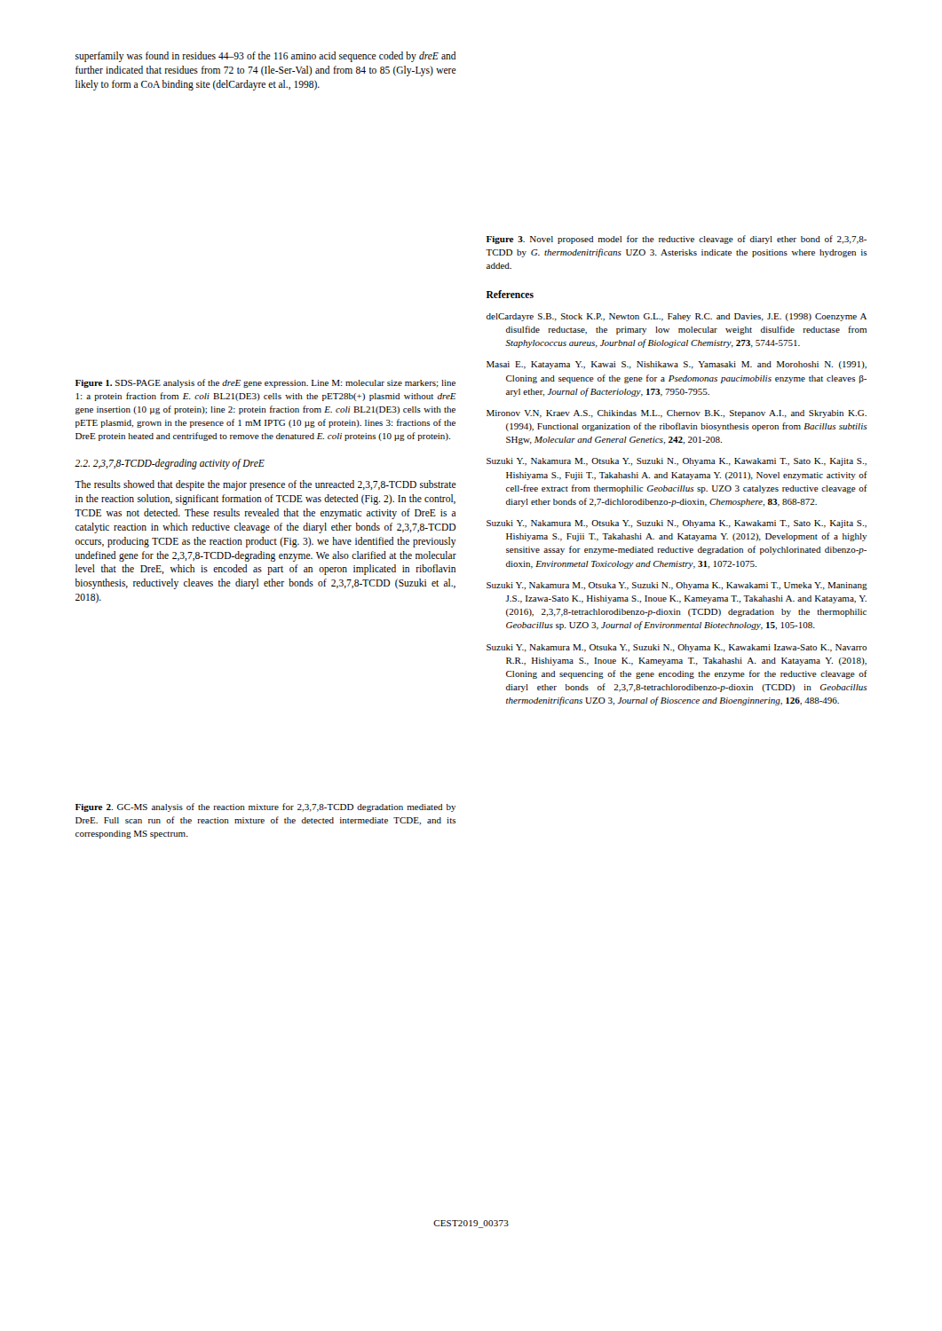superfamily was found in residues 44–93 of the 116 amino acid sequence coded by dreE and further indicated that residues from 72 to 74 (Ile-Ser-Val) and from 84 to 85 (Gly-Lys) were likely to form a CoA binding site (delCardayre et al., 1998).
Figure 1. SDS-PAGE analysis of the dreE gene expression. Line M: molecular size markers; line 1: a protein fraction from E. coli BL21(DE3) cells with the pET28b(+) plasmid without dreE gene insertion (10 µg of protein); line 2: protein fraction from E. coli BL21(DE3) cells with the pETE plasmid, grown in the presence of 1 mM IPTG (10 µg of protein). lines 3: fractions of the DreE protein heated and centrifuged to remove the denatured E. coli proteins (10 µg of protein).
2.2. 2,3,7,8-TCDD-degrading activity of DreE
The results showed that despite the major presence of the unreacted 2,3,7,8-TCDD substrate in the reaction solution, significant formation of TCDE was detected (Fig. 2). In the control, TCDE was not detected. These results revealed that the enzymatic activity of DreE is a catalytic reaction in which reductive cleavage of the diaryl ether bonds of 2,3,7,8-TCDD occurs, producing TCDE as the reaction product (Fig. 3). we have identified the previously undefined gene for the 2,3,7,8-TCDD-degrading enzyme. We also clarified at the molecular level that the DreE, which is encoded as part of an operon implicated in riboflavin biosynthesis, reductively cleaves the diaryl ether bonds of 2,3,7,8-TCDD (Suzuki et al., 2018).
Figure 2. GC-MS analysis of the reaction mixture for 2,3,7,8-TCDD degradation mediated by DreE. Full scan run of the reaction mixture of the detected intermediate TCDE, and its corresponding MS spectrum.
Figure 3. Novel proposed model for the reductive cleavage of diaryl ether bond of 2,3,7,8-TCDD by G. thermodenitrificans UZO 3. Asterisks indicate the positions where hydrogen is added.
References
delCardayre S.B., Stock K.P., Newton G.L., Fahey R.C. and Davies, J.E. (1998) Coenzyme A disulfide reductase, the primary low molecular weight disulfide reductase from Staphylococcus aureus, Jourbnal of Biological Chemistry, 273, 5744-5751.
Masai E., Katayama Y., Kawai S., Nishikawa S., Yamasaki M. and Morohoshi N. (1991), Cloning and sequence of the gene for a Psedomonas paucimobilis enzyme that cleaves β-aryl ether, Journal of Bacteriology, 173, 7950-7955.
Mironov V.N, Kraev A.S., Chikindas M.L., Chernov B.K., Stepanov A.I., and Skryabin K.G. (1994), Functional organization of the riboflavin biosynthesis operon from Bacillus subtilis SHgw, Molecular and General Genetics, 242, 201-208.
Suzuki Y., Nakamura M., Otsuka Y., Suzuki N., Ohyama K., Kawakami T., Sato K., Kajita S., Hishiyama S., Fujii T., Takahashi A. and Katayama Y. (2011), Novel enzymatic activity of cell-free extract from thermophilic Geobacillus sp. UZO 3 catalyzes reductive cleavage of diaryl ether bonds of 2,7-dichlorodibenzo-p-dioxin, Chemosphere, 83, 868-872.
Suzuki Y., Nakamura M., Otsuka Y., Suzuki N., Ohyama K., Kawakami T., Sato K., Kajita S., Hishiyama S., Fujii T., Takahashi A. and Katayama Y. (2012), Development of a highly sensitive assay for enzyme-mediated reductive degradation of polychlorinated dibenzo-p-dioxin, Environmetal Toxicology and Chemistry, 31, 1072-1075.
Suzuki Y., Nakamura M., Otsuka Y., Suzuki N., Ohyama K., Kawakami T., Umeka Y., Maninang J.S., Izawa-Sato K., Hishiyama S., Inoue K., Kameyama T., Takahashi A. and Katayama, Y. (2016), 2,3,7,8-tetrachlorodibenzo-p-dioxin (TCDD) degradation by the thermophilic Geobacillus sp. UZO 3, Journal of Environmental Biotechnology, 15, 105-108.
Suzuki Y., Nakamura M., Otsuka Y., Suzuki N., Ohyama K., Kawakami Izawa-Sato K., Navarro R.R., Hishiyama S., Inoue K., Kameyama T., Takahashi A. and Katayama Y. (2018), Cloning and sequencing of the gene encoding the enzyme for the reductive cleavage of diaryl ether bonds of 2,3,7,8-tetrachlorodibenzo-p-dioxin (TCDD) in Geobacillus thermodenitrificans UZO 3, Journal of Bioscence and Bioenginnering, 126, 488-496.
CEST2019_00373